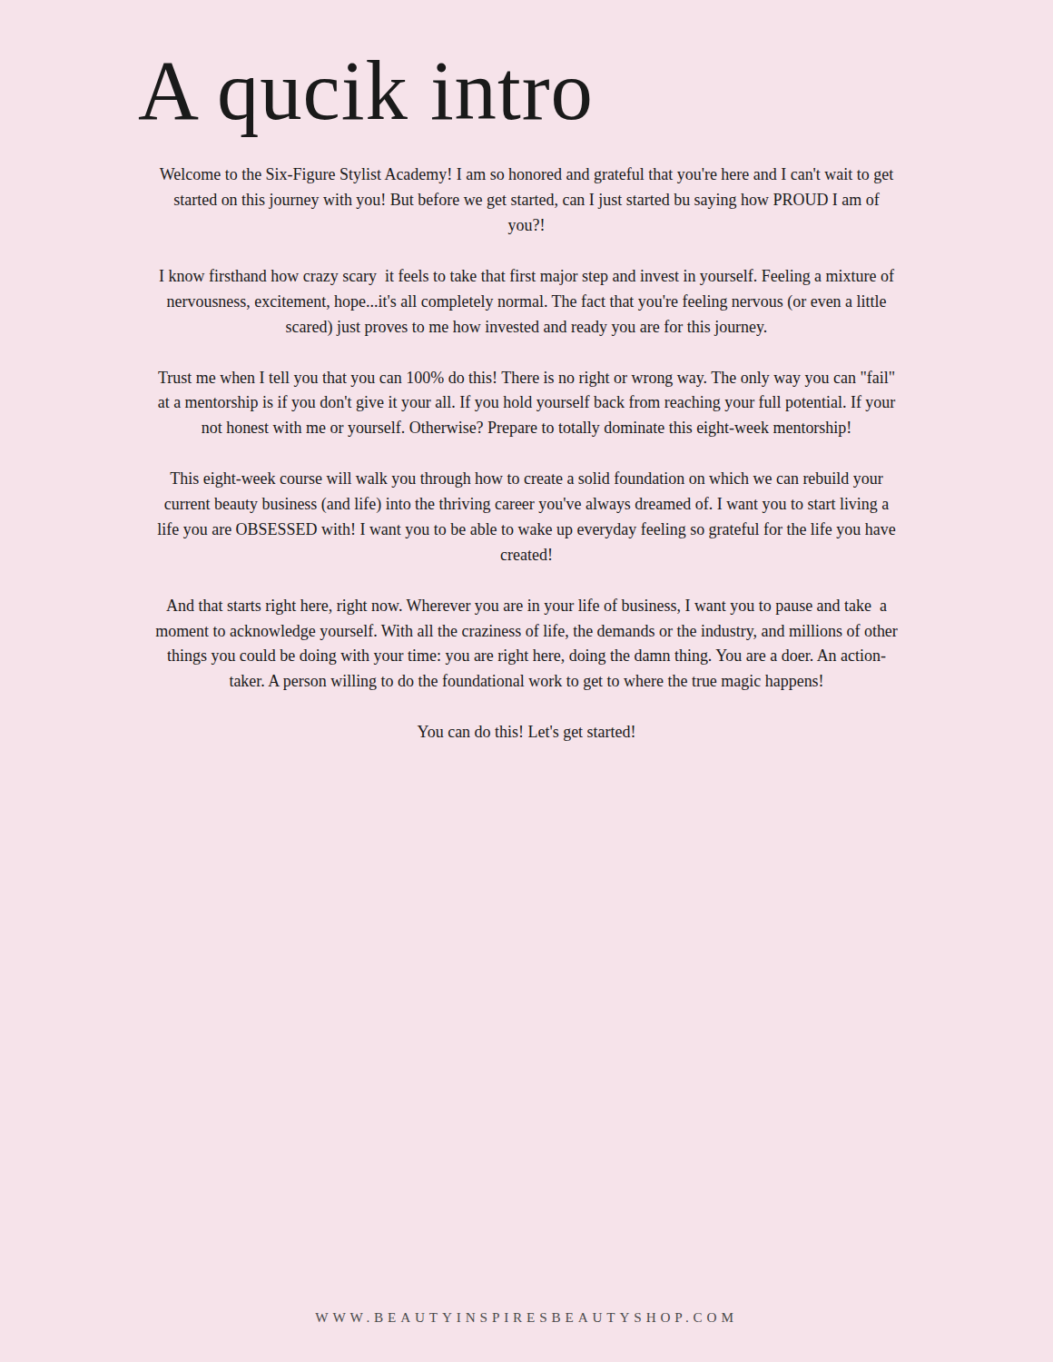A qucik intro
Welcome to the Six-Figure Stylist Academy! I am so honored and grateful that you're here and I can't wait to get started on this journey with you! But before we get started, can I just started bu saying how PROUD I am of you?!
I know firsthand how crazy scary it feels to take that first major step and invest in yourself. Feeling a mixture of nervousness, excitement, hope...it's all completely normal. The fact that you're feeling nervous (or even a little scared) just proves to me how invested and ready you are for this journey.
Trust me when I tell you that you can 100% do this! There is no right or wrong way. The only way you can "fail" at a mentorship is if you don't give it your all. If you hold yourself back from reaching your full potential. If your not honest with me or yourself. Otherwise? Prepare to totally dominate this eight-week mentorship!
This eight-week course will walk you through how to create a solid foundation on which we can rebuild your current beauty business (and life) into the thriving career you've always dreamed of. I want you to start living a life you are OBSESSED with! I want you to be able to wake up everyday feeling so grateful for the life you have created!
And that starts right here, right now. Wherever you are in your life of business, I want you to pause and take a moment to acknowledge yourself. With all the craziness of life, the demands or the industry, and millions of other things you could be doing with your time: you are right here, doing the damn thing. You are a doer. An action-taker. A person willing to do the foundational work to get to where the true magic happens!
You can do this! Let's get started!
www.beautyinspiresbeautyshop.com